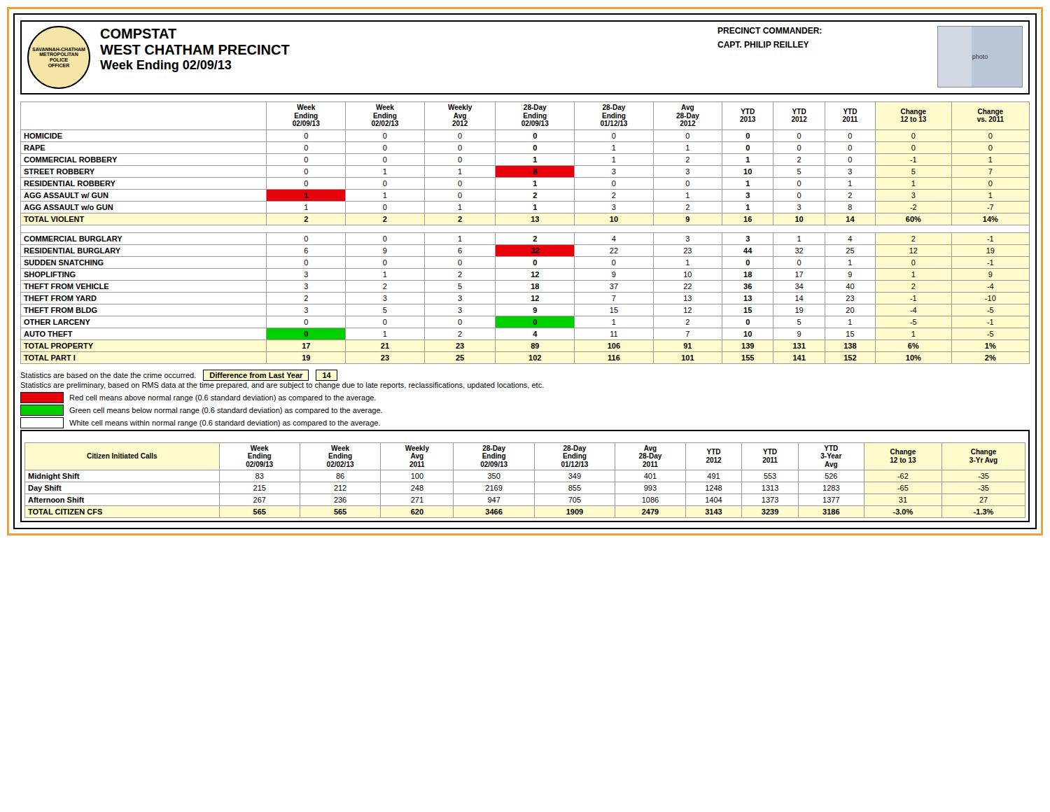SAVANNAH-CHATHAM
METROPOLITAN
POLICE
OFFICER
COMPSTAT
WEST CHATHAM PRECINCT
Week Ending 02/09/13
PRECINCT COMMANDER:
CAPT. PHILIP REILLEY
photo
| | Week Ending 02/09/13 | Week Ending 02/02/13 | Weekly Avg 2012 | 28-Day Ending 02/09/13 | 28-Day Ending 01/12/13 | Avg 28-Day 2012 | YTD 2013 | YTD 2012 | YTD 2011 | Change 12 to 13 | Change vs. 2011 |
| --- | --- | --- | --- | --- | --- | --- | --- | --- | --- | --- | --- |
| HOMICIDE | 0 | 0 | 0 | 0 | 0 | 0 | 0 | 0 | 0 | 0 | 0 |
| RAPE | 0 | 0 | 0 | 0 | 1 | 1 | 0 | 0 | 0 | 0 | 0 |
| COMMERCIAL ROBBERY | 0 | 0 | 0 | 1 | 1 | 2 | 1 | 2 | 0 | -1 | 1 |
| STREET ROBBERY | 0 | 1 | 1 | 8 | 3 | 3 | 10 | 5 | 3 | 5 | 7 |
| RESIDENTIAL ROBBERY | 0 | 0 | 0 | 1 | 0 | 0 | 1 | 0 | 1 | 1 | 0 |
| AGG ASSAULT w/ GUN | 1 | 1 | 0 | 2 | 2 | 1 | 3 | 0 | 2 | 3 | 1 |
| AGG ASSAULT w/o GUN | 1 | 0 | 1 | 1 | 3 | 2 | 1 | 3 | 8 | -2 | -7 |
| TOTAL VIOLENT | 2 | 2 | 2 | 13 | 10 | 9 | 16 | 10 | 14 | 60% | 14% |
| COMMERCIAL BURGLARY | 0 | 0 | 1 | 2 | 4 | 3 | 3 | 1 | 4 | 2 | -1 |
| RESIDENTIAL BURGLARY | 6 | 9 | 6 | 32 | 22 | 23 | 44 | 32 | 25 | 12 | 19 |
| SUDDEN SNATCHING | 0 | 0 | 0 | 0 | 0 | 1 | 0 | 0 | 1 | 0 | -1 |
| SHOPLIFTING | 3 | 1 | 2 | 12 | 9 | 10 | 18 | 17 | 9 | 1 | 9 |
| THEFT FROM VEHICLE | 3 | 2 | 5 | 18 | 37 | 22 | 36 | 34 | 40 | 2 | -4 |
| THEFT FROM YARD | 2 | 3 | 3 | 12 | 7 | 13 | 13 | 14 | 23 | -1 | -10 |
| THEFT FROM BLDG | 3 | 5 | 3 | 9 | 15 | 12 | 15 | 19 | 20 | -4 | -5 |
| OTHER LARCENY | 0 | 0 | 0 | 0 | 1 | 2 | 0 | 5 | 1 | -5 | -1 |
| AUTO THEFT | 0 | 1 | 2 | 4 | 11 | 7 | 10 | 9 | 15 | 1 | -5 |
| TOTAL PROPERTY | 17 | 21 | 23 | 89 | 106 | 91 | 139 | 131 | 138 | 6% | 1% |
| TOTAL PART I | 19 | 23 | 25 | 102 | 116 | 101 | 155 | 141 | 152 | 10% | 2% |
Statistics are based on the date the crime occurred. Difference from Last Year 14
Statistics are preliminary, based on RMS data at the time prepared, and are subject to change due to late reports, reclassifications, updated locations, etc.
Red cell means above normal range (0.6 standard deviation) as compared to the average.
Green cell means below normal range (0.6 standard deviation) as compared to the average.
White cell means within normal range (0.6 standard deviation) as compared to the average.
| Citizen Initiated Calls | Week Ending 02/09/13 | Week Ending 02/02/13 | Weekly Avg 2011 | 28-Day Ending 02/09/13 | 28-Day Ending 01/12/13 | Avg 28-Day 2011 | YTD 2012 | YTD 2011 | YTD 3-Year Avg | Change 12 to 13 | Change 3-Yr Avg |
| --- | --- | --- | --- | --- | --- | --- | --- | --- | --- | --- | --- |
| Midnight Shift | 83 | 86 | 100 | 350 | 349 | 401 | 491 | 553 | 526 | -62 | -35 |
| Day Shift | 215 | 212 | 248 | 2169 | 855 | 993 | 1248 | 1313 | 1283 | -65 | -35 |
| Afternoon Shift | 267 | 236 | 271 | 947 | 705 | 1086 | 1404 | 1373 | 1377 | 31 | 27 |
| TOTAL CITIZEN CFS | 565 | 565 | 620 | 3466 | 1909 | 2479 | 3143 | 3239 | 3186 | -3.0% | -1.3% |